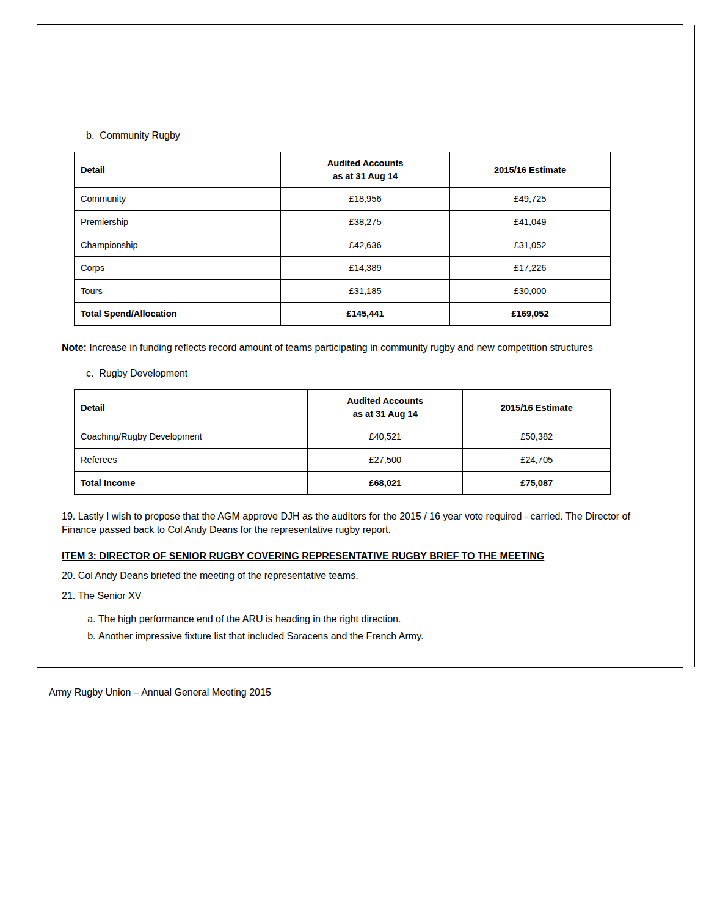b. Community Rugby
| Detail | Audited Accounts as at 31 Aug 14 | 2015/16 Estimate |
| --- | --- | --- |
| Community | £18,956 | £49,725 |
| Premiership | £38,275 | £41,049 |
| Championship | £42,636 | £31,052 |
| Corps | £14,389 | £17,226 |
| Tours | £31,185 | £30,000 |
| Total Spend/Allocation | £145,441 | £169,052 |
Note: Increase in funding reflects record amount of teams participating in community rugby and new competition structures
c. Rugby Development
| Detail | Audited Accounts as at 31 Aug 14 | 2015/16 Estimate |
| --- | --- | --- |
| Coaching/Rugby Development | £40,521 | £50,382 |
| Referees | £27,500 | £24,705 |
| Total Income | £68,021 | £75,087 |
19. Lastly I wish to propose that the AGM approve DJH as the auditors for the 2015 / 16 year vote required - carried. The Director of Finance passed back to Col Andy Deans for the representative rugby report.
ITEM 3: DIRECTOR OF SENIOR RUGBY COVERING REPRESENTATIVE RUGBY BRIEF TO THE MEETING
20. Col Andy Deans briefed the meeting of the representative teams.
21. The Senior XV
The high performance end of the ARU is heading in the right direction.
Another impressive fixture list that included Saracens and the French Army.
Army Rugby Union – Annual General Meeting 2015